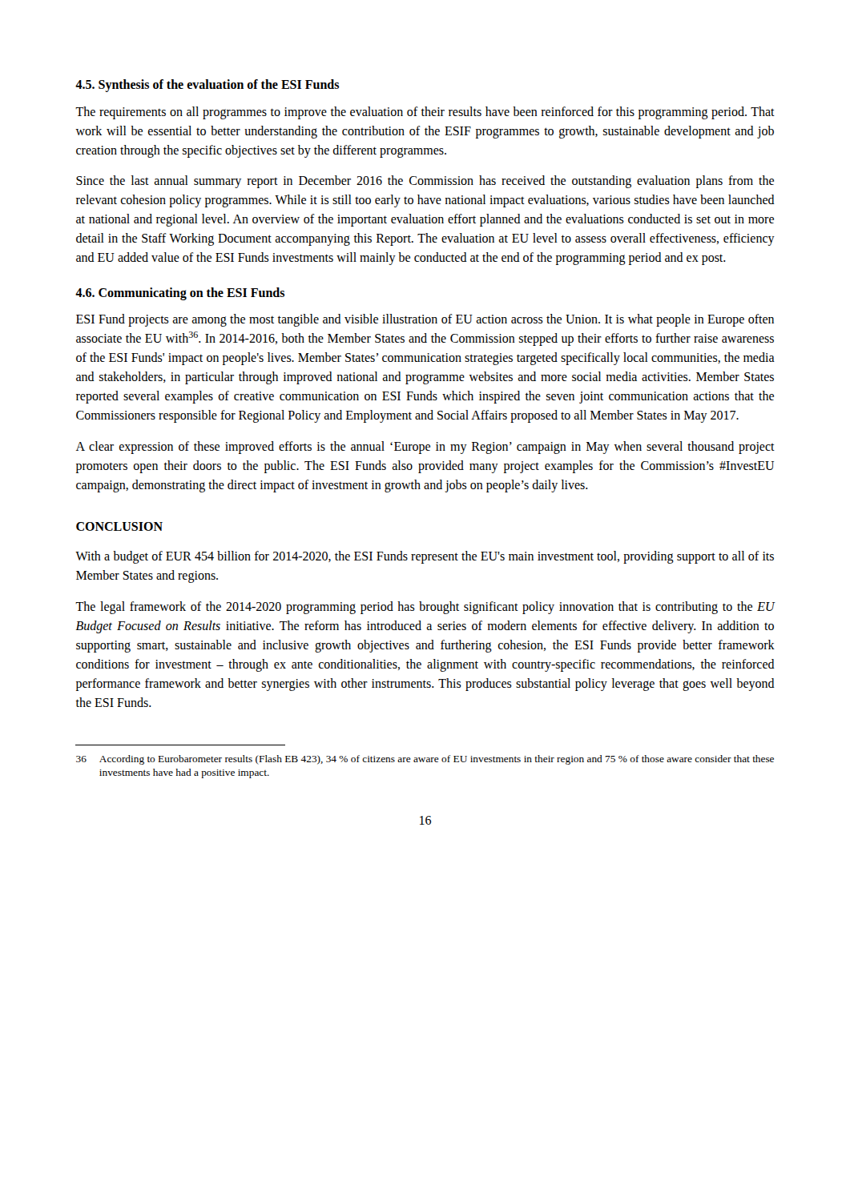4.5. Synthesis of the evaluation of the ESI Funds
The requirements on all programmes to improve the evaluation of their results have been reinforced for this programming period. That work will be essential to better understanding the contribution of the ESIF programmes to growth, sustainable development and job creation through the specific objectives set by the different programmes.
Since the last annual summary report in December 2016 the Commission has received the outstanding evaluation plans from the relevant cohesion policy programmes. While it is still too early to have national impact evaluations, various studies have been launched at national and regional level. An overview of the important evaluation effort planned and the evaluations conducted is set out in more detail in the Staff Working Document accompanying this Report. The evaluation at EU level to assess overall effectiveness, efficiency and EU added value of the ESI Funds investments will mainly be conducted at the end of the programming period and ex post.
4.6. Communicating on the ESI Funds
ESI Fund projects are among the most tangible and visible illustration of EU action across the Union. It is what people in Europe often associate the EU with36. In 2014-2016, both the Member States and the Commission stepped up their efforts to further raise awareness of the ESI Funds' impact on people's lives. Member States’ communication strategies targeted specifically local communities, the media and stakeholders, in particular through improved national and programme websites and more social media activities. Member States reported several examples of creative communication on ESI Funds which inspired the seven joint communication actions that the Commissioners responsible for Regional Policy and Employment and Social Affairs proposed to all Member States in May 2017.
A clear expression of these improved efforts is the annual ‘Europe in my Region’ campaign in May when several thousand project promoters open their doors to the public. The ESI Funds also provided many project examples for the Commission’s #InvestEU campaign, demonstrating the direct impact of investment in growth and jobs on people’s daily lives.
CONCLUSION
With a budget of EUR 454 billion for 2014-2020, the ESI Funds represent the EU's main investment tool, providing support to all of its Member States and regions.
The legal framework of the 2014-2020 programming period has brought significant policy innovation that is contributing to the EU Budget Focused on Results initiative. The reform has introduced a series of modern elements for effective delivery. In addition to supporting smart, sustainable and inclusive growth objectives and furthering cohesion, the ESI Funds provide better framework conditions for investment – through ex ante conditionalities, the alignment with country-specific recommendations, the reinforced performance framework and better synergies with other instruments. This produces substantial policy leverage that goes well beyond the ESI Funds.
36 According to Eurobarometer results (Flash EB 423), 34 % of citizens are aware of EU investments in their region and 75 % of those aware consider that these investments have had a positive impact.
16